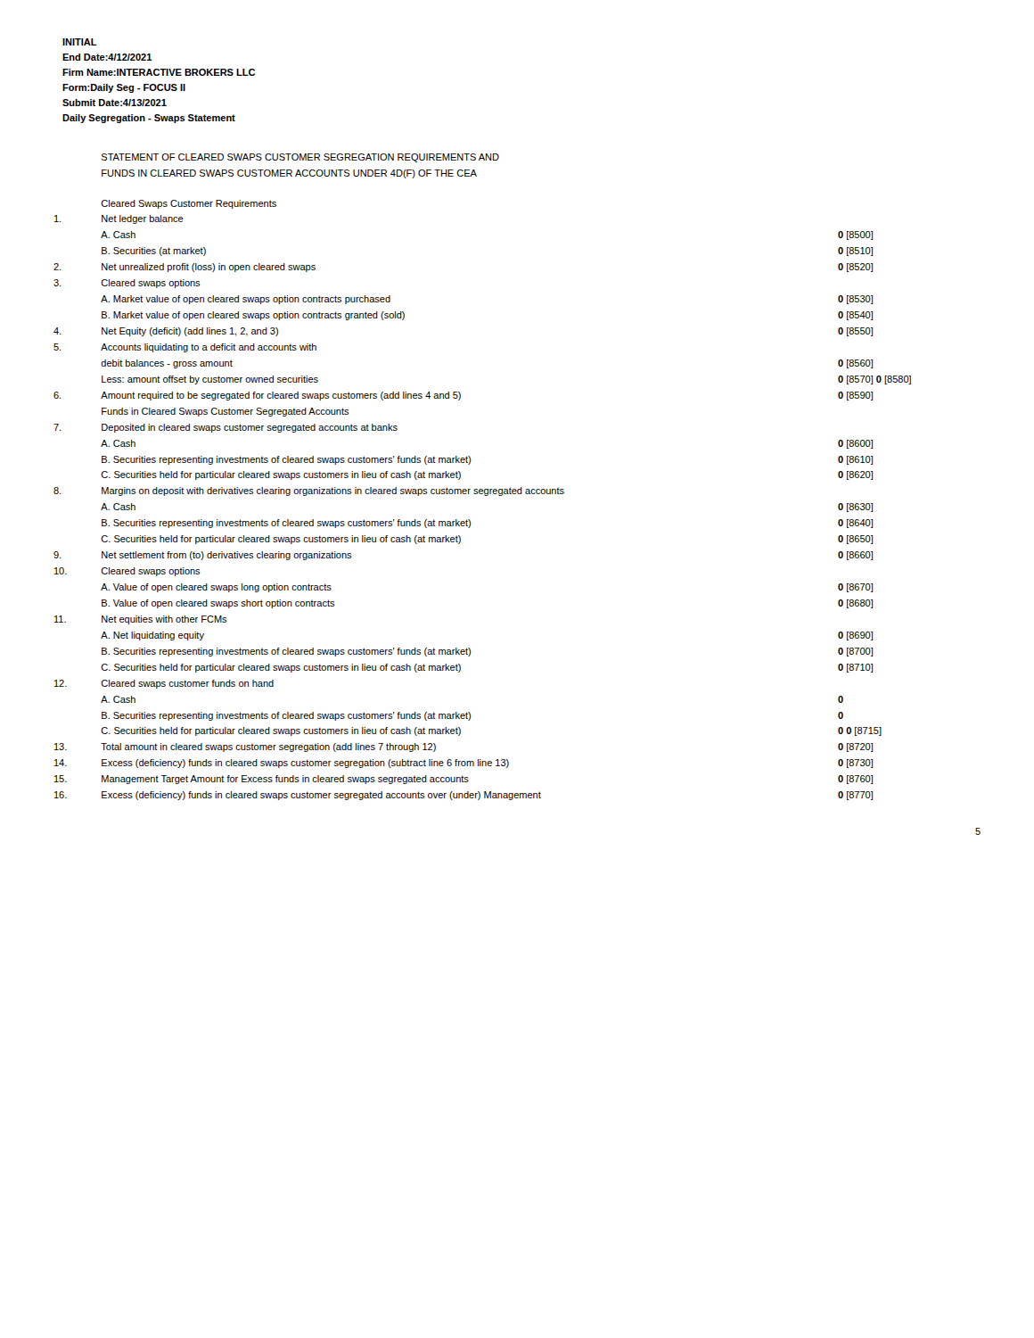INITIAL
End Date:4/12/2021
Firm Name:INTERACTIVE BROKERS LLC
Form:Daily Seg - FOCUS II
Submit Date:4/13/2021
Daily Segregation - Swaps Statement
| | STATEMENT OF CLEARED SWAPS CUSTOMER SEGREGATION REQUIREMENTS AND | |
| | FUNDS IN CLEARED SWAPS CUSTOMER ACCOUNTS UNDER 4D(F) OF THE CEA | |
| | Cleared Swaps Customer Requirements | |
| 1. | Net ledger balance | |
| | A. Cash | 0 [8500] |
| | B. Securities (at market) | 0 [8510] |
| 2. | Net unrealized profit (loss) in open cleared swaps | 0 [8520] |
| 3. | Cleared swaps options | |
| | A. Market value of open cleared swaps option contracts purchased | 0 [8530] |
| | B. Market value of open cleared swaps option contracts granted (sold) | 0 [8540] |
| 4. | Net Equity (deficit) (add lines 1, 2, and 3) | 0 [8550] |
| 5. | Accounts liquidating to a deficit and accounts with | |
| | debit balances - gross amount | 0 [8560] |
| | Less: amount offset by customer owned securities | 0 [8570] 0 [8580] |
| 6. | Amount required to be segregated for cleared swaps customers (add lines 4 and 5) | 0 [8590] |
| | Funds in Cleared Swaps Customer Segregated Accounts | |
| 7. | Deposited in cleared swaps customer segregated accounts at banks | |
| | A. Cash | 0 [8600] |
| | B. Securities representing investments of cleared swaps customers' funds (at market) | 0 [8610] |
| | C. Securities held for particular cleared swaps customers in lieu of cash (at market) | 0 [8620] |
| 8. | Margins on deposit with derivatives clearing organizations in cleared swaps customer segregated accounts | |
| | A. Cash | 0 [8630] |
| | B. Securities representing investments of cleared swaps customers' funds (at market) | 0 [8640] |
| | C. Securities held for particular cleared swaps customers in lieu of cash (at market) | 0 [8650] |
| 9. | Net settlement from (to) derivatives clearing organizations | 0 [8660] |
| 10. | Cleared swaps options | |
| | A. Value of open cleared swaps long option contracts | 0 [8670] |
| | B. Value of open cleared swaps short option contracts | 0 [8680] |
| 11. | Net equities with other FCMs | |
| | A. Net liquidating equity | 0 [8690] |
| | B. Securities representing investments of cleared swaps customers' funds (at market) | 0 [8700] |
| | C. Securities held for particular cleared swaps customers in lieu of cash (at market) | 0 [8710] |
| 12. | Cleared swaps customer funds on hand | |
| | A. Cash | 0 |
| | B. Securities representing investments of cleared swaps customers' funds (at market) | 0 |
| | C. Securities held for particular cleared swaps customers in lieu of cash (at market) | 0 0 [8715] |
| 13. | Total amount in cleared swaps customer segregation (add lines 7 through 12) | 0 [8720] |
| 14. | Excess (deficiency) funds in cleared swaps customer segregation (subtract line 6 from line 13) | 0 [8730] |
| 15. | Management Target Amount for Excess funds in cleared swaps segregated accounts | 0 [8760] |
| 16. | Excess (deficiency) funds in cleared swaps customer segregated accounts over (under) Management | 0 [8770] |
5